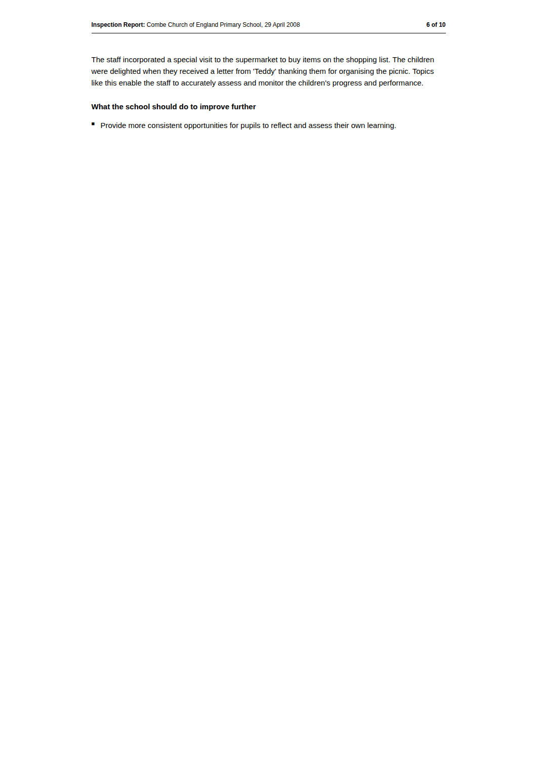Inspection Report: Combe Church of England Primary School, 29 April 2008 6 of 10
The staff incorporated a special visit to the supermarket to buy items on the shopping list. The children were delighted when they received a letter from 'Teddy' thanking them for organising the picnic. Topics like this enable the staff to accurately assess and monitor the children's progress and performance.
What the school should do to improve further
Provide more consistent opportunities for pupils to reflect and assess their own learning.